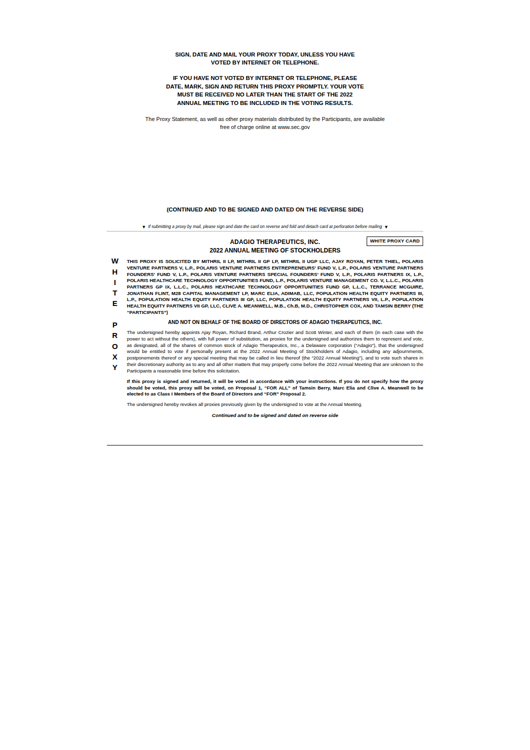SIGN, DATE AND MAIL YOUR PROXY TODAY, UNLESS YOU HAVE
VOTED BY INTERNET OR TELEPHONE.
IF YOU HAVE NOT VOTED BY INTERNET OR TELEPHONE, PLEASE
DATE, MARK, SIGN AND RETURN THIS PROXY PROMPTLY. YOUR VOTE
MUST BE RECEIVED NO LATER THAN THE START OF THE 2022
ANNUAL MEETING TO BE INCLUDED IN THE VOTING RESULTS.
The Proxy Statement, as well as other proxy materials distributed by the Participants, are available free of charge online at www.sec.gov
(CONTINUED AND TO BE SIGNED AND DATED ON THE REVERSE SIDE)
▼ If submitting a proxy by mail, please sign and date the card on reverse and fold and detach card at perforation before mailing ▼
WHITE PROXY CARD
ADAGIO THERAPEUTICS, INC.
2022 ANNUAL MEETING OF STOCKHOLDERS
W H I T E P R O X Y
THIS PROXY IS SOLICITED BY MITHRIL II LP, MITHRIL II GP LP, MITHRIL II UGP LLC, AJAY ROYAN, PETER THIEL, POLARIS VENTURE PARTNERS V, L.P., POLARIS VENTURE PARTNERS ENTREPRENEURS’ FUND V, L.P., POLARIS VENTURE PARTNERS FOUNDERS’ FUND V, L.P., POLARIS VENTURE PARTNERS SPECIAL FOUNDERS’ FUND V, L.P., POLARIS PARTNERS IX, L.P., POLARIS HEALTHCARE TECHNOLOGY OPPORTUNITIES FUND, L.P., POLARIS VENTURE MANAGEMENT CO. V, L.L.C., POLARIS PARTNERS GP IX, L.L.C., POLARIS HEATHCARE TECHNOLOGY OPPORTUNITIES FUND GP, L.L.C., TERRANCE MCGUIRE, JONATHAN FLINT, M28 CAPITAL MANAGEMENT LP, MARC ELIA, ADIMAB, LLC, POPULATION HEALTH EQUITY PARTNERS III, L.P., POPULATION HEALTH EQUITY PARTNERS III GP, LLC, POPULATION HEALTH EQUITY PARTNERS VII, L.P., POPULATION HEALTH EQUITY PARTNERS VII GP, LLC, CLIVE A. MEANWELL, M.B., Ch.B, M.D., CHRISTOPHER COX, AND TAMSIN BERRY (THE “PARTICIPANTS”)
AND NOT ON BEHALF OF THE BOARD OF DIRECTORS OF ADAGIO THERAPEUTICS, INC.
The undersigned hereby appoints Ajay Royan, Richard Brand, Arthur Crozier and Scott Winter, and each of them (in each case with the power to act without the others), with full power of substitution, as proxies for the undersigned and authorizes them to represent and vote, as designated, all of the shares of common stock of Adagio Therapeutics, Inc., a Delaware corporation (“Adagio”), that the undersigned would be entitled to vote if personally present at the 2022 Annual Meeting of Stockholders of Adagio, including any adjournments, postponements thereof or any special meeting that may be called in lieu thereof (the “2022 Annual Meeting”), and to vote such shares in their discretionary authority as to any and all other matters that may properly come before the 2022 Annual Meeting that are unknown to the Participants a reasonable time before this solicitation.
If this proxy is signed and returned, it will be voted in accordance with your instructions. If you do not specify how the proxy should be voted, this proxy will be voted, on Proposal 1, “FOR ALL” of Tamsin Berry, Marc Elia and Clive A. Meanwell to be elected to as Class I Members of the Board of Directors and “FOR” Proposal 2.
The undersigned hereby revokes all proxies previously given by the undersigned to vote at the Annual Meeting.
Continued and to be signed and dated on reverse side